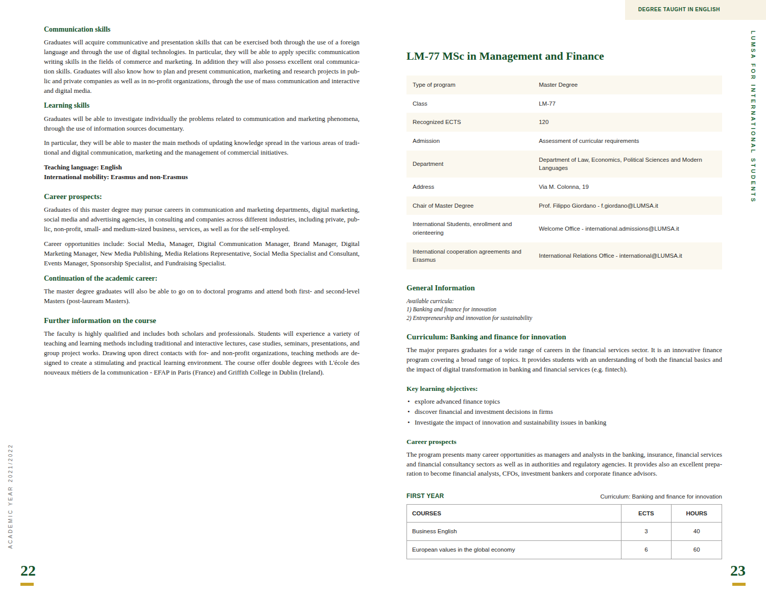Academic Year 2021/2022
Communication skills
Graduates will acquire communicative and presentation skills that can be exercised both through the use of a foreign language and through the use of digital technologies. In particular, they will be able to apply specific communication writing skills in the fields of commerce and marketing. In addition they will also possess excellent oral communication skills. Graduates will also know how to plan and present communication, marketing and research projects in public and private companies as well as in no-profit organizations, through the use of mass communication and interactive and digital media.
Learning skills
Graduates will be able to investigate individually the problems related to communication and marketing phenomena, through the use of information sources documentary.
In particular, they will be able to master the main methods of updating knowledge spread in the various areas of traditional and digital communication, marketing and the management of commercial initiatives.
Teaching language: English
International mobility: Erasmus and non-Erasmus
Career prospects:
Graduates of this master degree may pursue careers in communication and marketing departments, digital marketing, social media and advertising agencies, in consulting and companies across different industries, including private, public, non-profit, small- and medium-sized business, services, as well as for the self-employed.
Career opportunities include: Social Media, Manager, Digital Communication Manager, Brand Manager, Digital Marketing Manager, New Media Publishing, Media Relations Representative, Social Media Specialist and Consultant, Events Manager, Sponsorship Specialist, and Fundraising Specialist.
Continuation of the academic career:
The master degree graduates will also be able to go on to doctoral programs and attend both first- and second-level Masters (post-lauream Masters).
Further information on the course
The faculty is highly qualified and includes both scholars and professionals. Students will experience a variety of teaching and learning methods including traditional and interactive lectures, case studies, seminars, presentations, and group project works. Drawing upon direct contacts with for- and non-profit organizations, teaching methods are designed to create a stimulating and practical learning environment. The course offer double degrees with L'école des nouveaux métiers de la communication - EFAP in Paris (France) and Griffith College in Dublin (Ireland).
22
Degree taught in English
LUMSA for international students
LM-77 MSc in Management and Finance
| Type of program | Master Degree |
| Class | LM-77 |
| Recognized ECTS | 120 |
| Admission | Assessment of curricular requirements |
| Department | Department of Law, Economics, Political Sciences and Modern Languages |
| Address | Via M. Colonna, 19 |
| Chair of Master Degree | Prof. Filippo Giordano - f.giordano@LUMSA.it |
| International Students, enrollment and orienteering | Welcome Office - international.admissions@LUMSA.it |
| International cooperation agreements and Erasmus | International Relations Office - international@LUMSA.it |
General Information
Available curricula:
1) Banking and finance for innovation
2) Entrepreneurship and innovation for sustainability
Curriculum: Banking and finance for innovation
The major prepares graduates for a wide range of careers in the financial services sector. It is an innovative finance program covering a broad range of topics. It provides students with an understanding of both the financial basics and the impact of digital transformation in banking and financial services (e.g. fintech).
Key learning objectives:
explore advanced finance topics
discover financial and investment decisions in firms
Investigate the impact of innovation and sustainability issues in banking
Career prospects
The program presents many career opportunities as managers and analysts in the banking, insurance, financial services and financial consultancy sectors as well as in authorities and regulatory agencies. It provides also an excellent preparation to become financial analysts, CFOs, investment bankers and corporate finance advisors.
FIRST YEAR Curriculum: Banking and finance for innovation
| COURSES | ECTS | HOURS |
| --- | --- | --- |
| Business English | 3 | 40 |
| European values in the global economy | 6 | 60 |
23